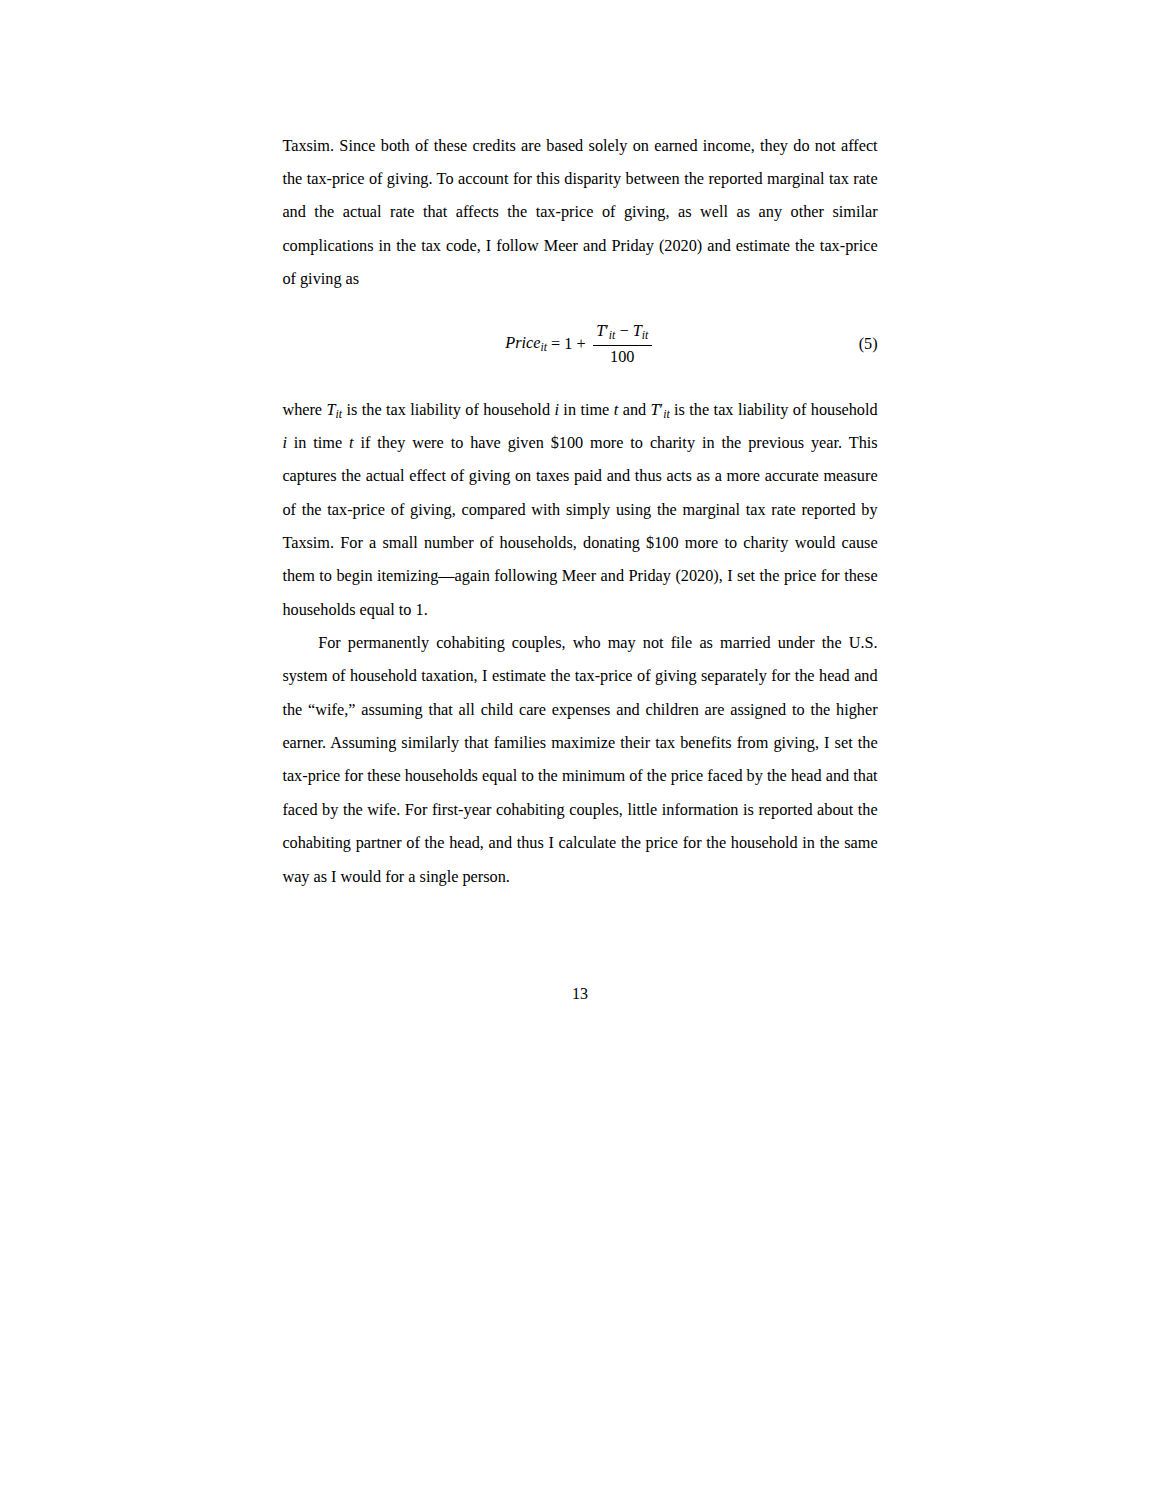Taxsim. Since both of these credits are based solely on earned income, they do not affect the tax-price of giving. To account for this disparity between the reported marginal tax rate and the actual rate that affects the tax-price of giving, as well as any other similar complications in the tax code, I follow Meer and Priday (2020) and estimate the tax-price of giving as
Priceit = 1 + T′it − Tit 100 (5)
where Tit is the tax liability of household i in time t and T′it is the tax liability of household i in time t if they were to have given $100 more to charity in the previous year. This captures the actual effect of giving on taxes paid and thus acts as a more accurate measure of the tax-price of giving, compared with simply using the marginal tax rate reported by Taxsim. For a small number of households, donating $100 more to charity would cause them to begin itemizing—again following Meer and Priday (2020), I set the price for these households equal to 1.
For permanently cohabiting couples, who may not file as married under the U.S. system of household taxation, I estimate the tax-price of giving separately for the head and the “wife,” assuming that all child care expenses and children are assigned to the higher earner. Assuming similarly that families maximize their tax benefits from giving, I set the tax-price for these households equal to the minimum of the price faced by the head and that faced by the wife. For first-year cohabiting couples, little information is reported about the cohabiting partner of the head, and thus I calculate the price for the household in the same way as I would for a single person.
13